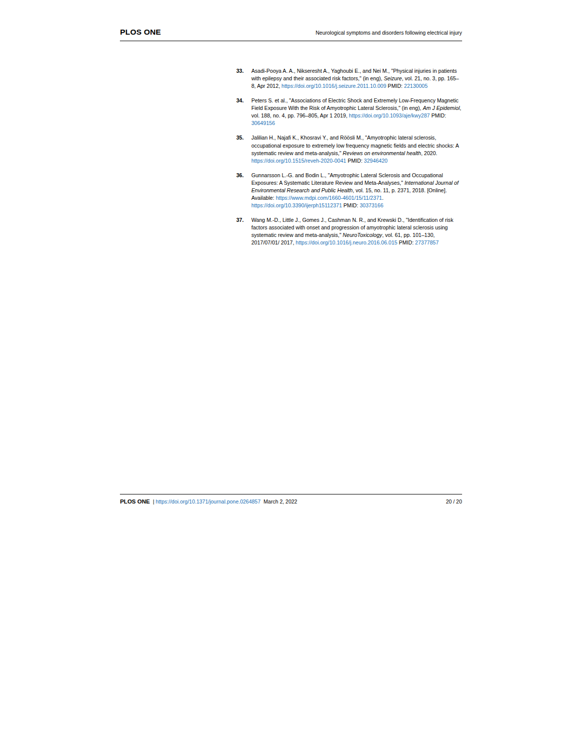PLOS ONE
Neurological symptoms and disorders following electrical injury
33. Asadi-Pooya A. A., Nikseresht A., Yaghoubi E., and Nei M., "Physical injuries in patients with epilepsy and their associated risk factors," (in eng), Seizure, vol. 21, no. 3, pp. 165–8, Apr 2012, https://doi.org/10.1016/j.seizure.2011.10.009 PMID: 22130005
34. Peters S. et al., "Associations of Electric Shock and Extremely Low-Frequency Magnetic Field Exposure With the Risk of Amyotrophic Lateral Sclerosis," (in eng), Am J Epidemiol, vol. 188, no. 4, pp. 796–805, Apr 1 2019, https://doi.org/10.1093/aje/kwy287 PMID: 30649156
35. Jalilian H., Najafi K., Khosravi Y., and Röösli M., "Amyotrophic lateral sclerosis, occupational exposure to extremely low frequency magnetic fields and electric shocks: A systematic review and meta-analysis," Reviews on environmental health, 2020. https://doi.org/10.1515/reveh-2020-0041 PMID: 32946420
36. Gunnarsson L.-G. and Bodin L., "Amyotrophic Lateral Sclerosis and Occupational Exposures: A Systematic Literature Review and Meta-Analyses," International Journal of Environmental Research and Public Health, vol. 15, no. 11, p. 2371, 2018. [Online]. Available: https://www.mdpi.com/1660-4601/15/11/2371. https://doi.org/10.3390/ijerph15112371 PMID: 30373166
37. Wang M.-D., Little J., Gomes J., Cashman N. R., and Krewski D., "Identification of risk factors associated with onset and progression of amyotrophic lateral sclerosis using systematic review and meta-analysis," NeuroToxicology, vol. 61, pp. 101–130, 2017/07/01/ 2017, https://doi.org/10.1016/j.neuro.2016.06.015 PMID: 27377857
PLOS ONE | https://doi.org/10.1371/journal.pone.0264857 March 2, 2022
20 / 20